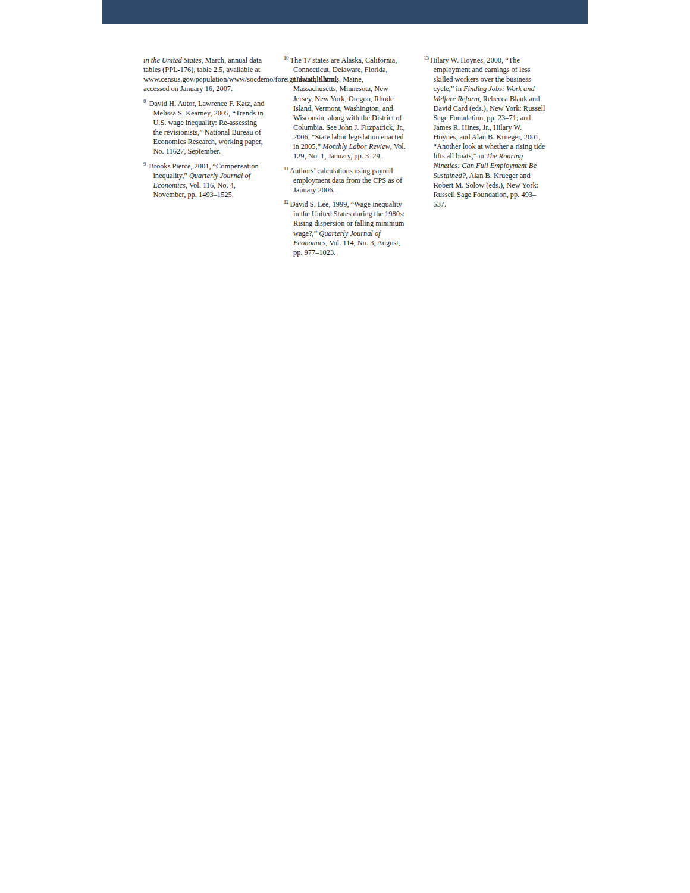in the United States, March, annual data tables (PPL-176), table 2.5, available at www.census.gov/population/www/socdemo/foreign/datatbls.html, accessed on January 16, 2007.
8 David H. Autor, Lawrence F. Katz, and Melissa S. Kearney, 2005, “Trends in U.S. wage inequality: Re-assessing the revisionists,” National Bureau of Economics Research, working paper, No. 11627, September.
9 Brooks Pierce, 2001, “Compensation inequality,” Quarterly Journal of Economics, Vol. 116, No. 4, November, pp. 1493–1525.
10The 17 states are Alaska, California, Connecticut, Delaware, Florida, Hawaii, Illinois, Maine, Massachusetts, Minnesota, New Jersey, New York, Oregon, Rhode Island, Vermont, Washington, and Wisconsin, along with the District of Columbia. See John J. Fitzpatrick, Jr., 2006, “State labor legislation enacted in 2005,” Monthly Labor Review, Vol. 129, No. 1, January, pp. 3–29.
11Authors’ calculations using payroll employment data from the CPS as of January 2006.
12David S. Lee, 1999, “Wage inequality in the United States during the 1980s: Rising dispersion or falling minimum wage?,” Quarterly Journal of Economics, Vol. 114, No. 3, August, pp. 977–1023.
13Hilary W. Hoynes, 2000, “The employment and earnings of less skilled workers over the business cycle,” in Finding Jobs: Work and Welfare Reform, Rebecca Blank and David Card (eds.), New York: Russell Sage Foundation, pp. 23–71; and James R. Hines, Jr., Hilary W. Hoynes, and Alan B. Krueger, 2001, “Another look at whether a rising tide lifts all boats,” in The Roaring Nineties: Can Full Employment Be Sustained?, Alan B. Krueger and Robert M. Solow (eds.), New York: Russell Sage Foundation, pp. 493–537.